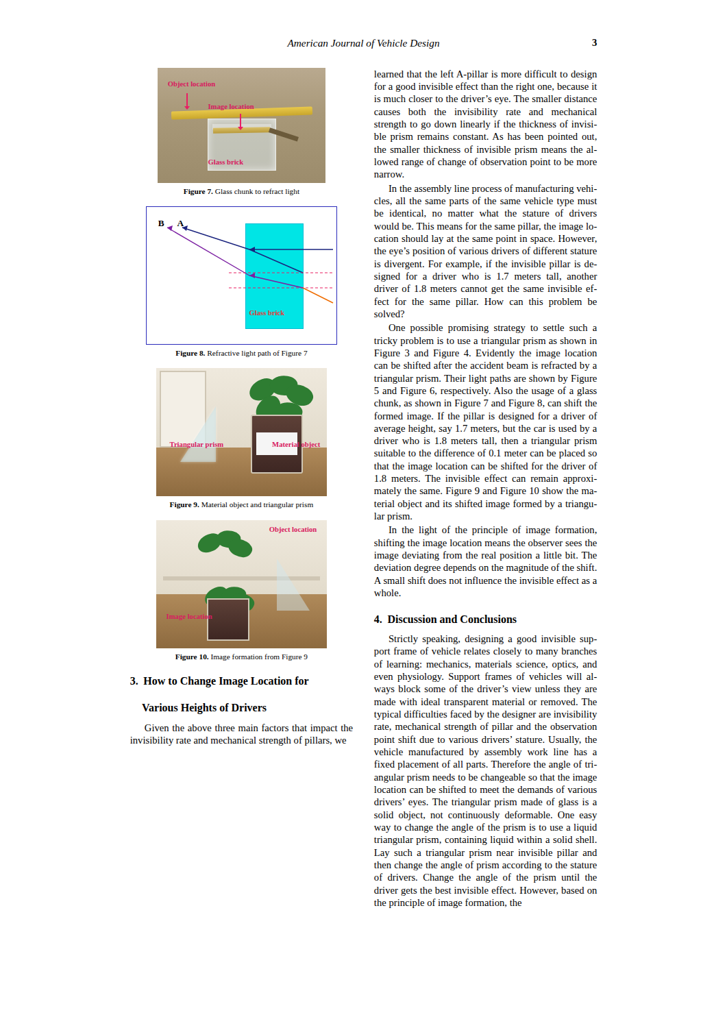American Journal of Vehicle Design 3
Object location
Image location
Glass brick
Figure 7. Glass chunk to refract light
Glass brick
B
A
Figure 8. Refractive light path of Figure 7
Triangular prism
Material object
Figure 9. Material object and triangular prism
Object location
Image location
Figure 10. Image formation from Figure 9
3. How to Change Image Location for
Various Heights of Drivers
Given the above three main factors that impact the invisibility rate and mechanical strength of pillars, we
learned that the left A-pillar is more difficult to design for a good invisible effect than the right one, because it is much closer to the driver’s eye. The smaller distance causes both the invisibility rate and mechanical strength to go down linearly if the thickness of invisible prism remains constant. As has been pointed out, the smaller thickness of invisible prism means the allowed range of change of observation point to be more narrow.
In the assembly line process of manufacturing vehicles, all the same parts of the same vehicle type must be identical, no matter what the stature of drivers would be. This means for the same pillar, the image location should lay at the same point in space. However, the eye’s position of various drivers of different stature is divergent. For example, if the invisible pillar is designed for a driver who is 1.7 meters tall, another driver of 1.8 meters cannot get the same invisible effect for the same pillar. How can this problem be solved?
One possible promising strategy to settle such a tricky problem is to use a triangular prism as shown in Figure 3 and Figure 4. Evidently the image location can be shifted after the accident beam is refracted by a triangular prism. Their light paths are shown by Figure 5 and Figure 6, respectively. Also the usage of a glass chunk, as shown in Figure 7 and Figure 8, can shift the formed image. If the pillar is designed for a driver of average height, say 1.7 meters, but the car is used by a driver who is 1.8 meters tall, then a triangular prism suitable to the difference of 0.1 meter can be placed so that the image location can be shifted for the driver of 1.8 meters. The invisible effect can remain approximately the same. Figure 9 and Figure 10 show the material object and its shifted image formed by a triangular prism.
In the light of the principle of image formation, shifting the image location means the observer sees the image deviating from the real position a little bit. The deviation degree depends on the magnitude of the shift. A small shift does not influence the invisible effect as a whole.
4. Discussion and Conclusions
Strictly speaking, designing a good invisible support frame of vehicle relates closely to many branches of learning: mechanics, materials science, optics, and even physiology. Support frames of vehicles will always block some of the driver’s view unless they are made with ideal transparent material or removed. The typical difficulties faced by the designer are invisibility rate, mechanical strength of pillar and the observation point shift due to various drivers’ stature. Usually, the vehicle manufactured by assembly work line has a fixed placement of all parts. Therefore the angle of triangular prism needs to be changeable so that the image location can be shifted to meet the demands of various drivers’ eyes. The triangular prism made of glass is a solid object, not continuously deformable. One easy way to change the angle of the prism is to use a liquid triangular prism, containing liquid within a solid shell. Lay such a triangular prism near invisible pillar and then change the angle of prism according to the stature of drivers. Change the angle of the prism until the driver gets the best invisible effect. However, based on the principle of image formation, the